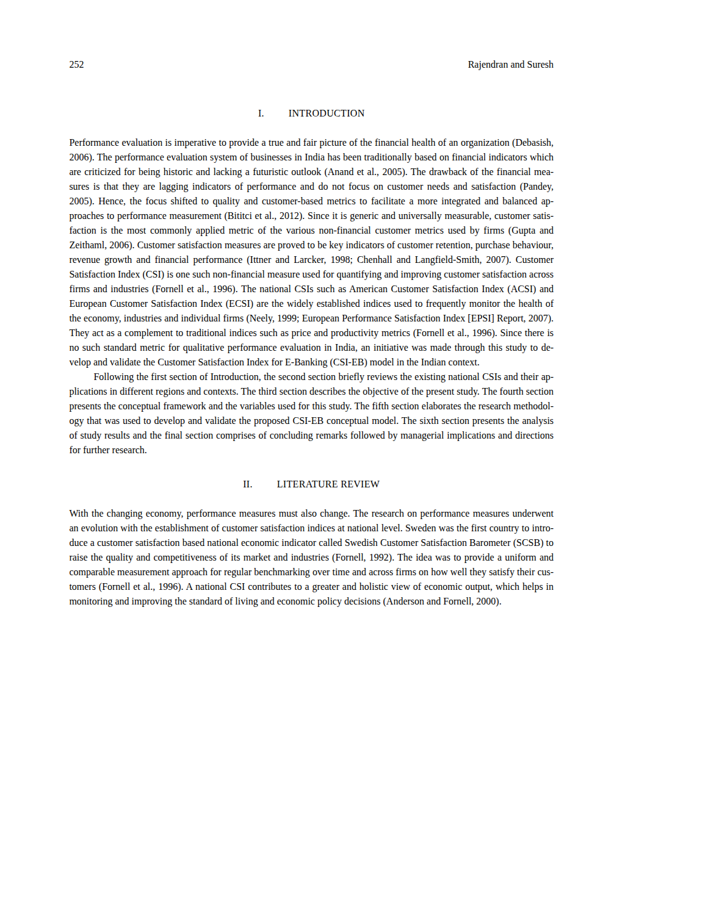252 Rajendran and Suresh
I. INTRODUCTION
Performance evaluation is imperative to provide a true and fair picture of the financial health of an organization (Debasish, 2006). The performance evaluation system of businesses in India has been traditionally based on financial indicators which are criticized for being historic and lacking a futuristic outlook (Anand et al., 2005). The drawback of the financial measures is that they are lagging indicators of performance and do not focus on customer needs and satisfaction (Pandey, 2005). Hence, the focus shifted to quality and customer-based metrics to facilitate a more integrated and balanced approaches to performance measurement (Bititci et al., 2012). Since it is generic and universally measurable, customer satisfaction is the most commonly applied metric of the various non-financial customer metrics used by firms (Gupta and Zeithaml, 2006). Customer satisfaction measures are proved to be key indicators of customer retention, purchase behaviour, revenue growth and financial performance (Ittner and Larcker, 1998; Chenhall and Langfield-Smith, 2007). Customer Satisfaction Index (CSI) is one such non-financial measure used for quantifying and improving customer satisfaction across firms and industries (Fornell et al., 1996). The national CSIs such as American Customer Satisfaction Index (ACSI) and European Customer Satisfaction Index (ECSI) are the widely established indices used to frequently monitor the health of the economy, industries and individual firms (Neely, 1999; European Performance Satisfaction Index [EPSI] Report, 2007). They act as a complement to traditional indices such as price and productivity metrics (Fornell et al., 1996). Since there is no such standard metric for qualitative performance evaluation in India, an initiative was made through this study to develop and validate the Customer Satisfaction Index for E-Banking (CSI-EB) model in the Indian context.
Following the first section of Introduction, the second section briefly reviews the existing national CSIs and their applications in different regions and contexts. The third section describes the objective of the present study. The fourth section presents the conceptual framework and the variables used for this study. The fifth section elaborates the research methodology that was used to develop and validate the proposed CSI-EB conceptual model. The sixth section presents the analysis of study results and the final section comprises of concluding remarks followed by managerial implications and directions for further research.
II. LITERATURE REVIEW
With the changing economy, performance measures must also change. The research on performance measures underwent an evolution with the establishment of customer satisfaction indices at national level. Sweden was the first country to introduce a customer satisfaction based national economic indicator called Swedish Customer Satisfaction Barometer (SCSB) to raise the quality and competitiveness of its market and industries (Fornell, 1992). The idea was to provide a uniform and comparable measurement approach for regular benchmarking over time and across firms on how well they satisfy their customers (Fornell et al., 1996). A national CSI contributes to a greater and holistic view of economic output, which helps in monitoring and improving the standard of living and economic policy decisions (Anderson and Fornell, 2000).